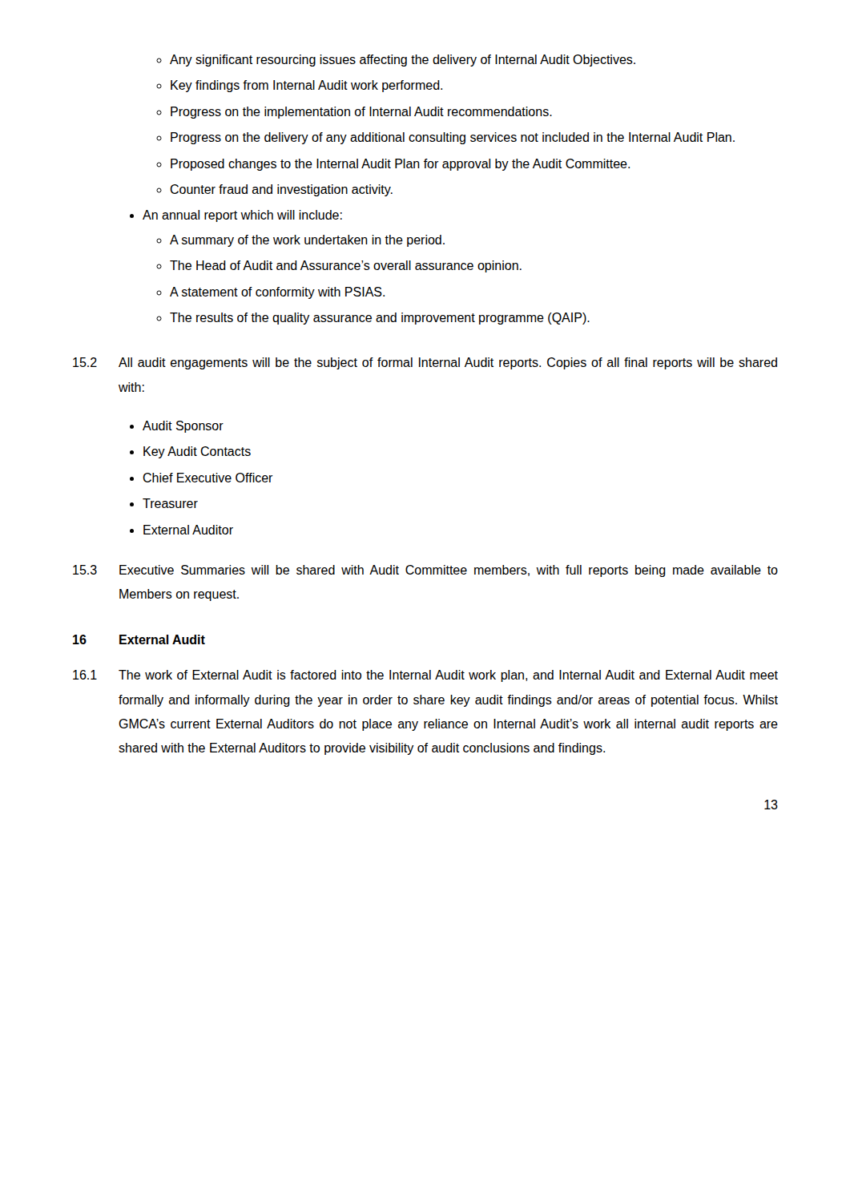Any significant resourcing issues affecting the delivery of Internal Audit Objectives.
Key findings from Internal Audit work performed.
Progress on the implementation of Internal Audit recommendations.
Progress on the delivery of any additional consulting services not included in the Internal Audit Plan.
Proposed changes to the Internal Audit Plan for approval by the Audit Committee.
Counter fraud and investigation activity.
An annual report which will include:
A summary of the work undertaken in the period.
The Head of Audit and Assurance’s overall assurance opinion.
A statement of conformity with PSIAS.
The results of the quality assurance and improvement programme (QAIP).
15.2
All audit engagements will be the subject of formal Internal Audit reports. Copies of all final reports will be shared with:
Audit Sponsor
Key Audit Contacts
Chief Executive Officer
Treasurer
External Auditor
15.3
Executive Summaries will be shared with Audit Committee members, with full reports being made available to Members on request.
16 External Audit
16.1
The work of External Audit is factored into the Internal Audit work plan, and Internal Audit and External Audit meet formally and informally during the year in order to share key audit findings and/or areas of potential focus. Whilst GMCA’s current External Auditors do not place any reliance on Internal Audit’s work all internal audit reports are shared with the External Auditors to provide visibility of audit conclusions and findings.
13